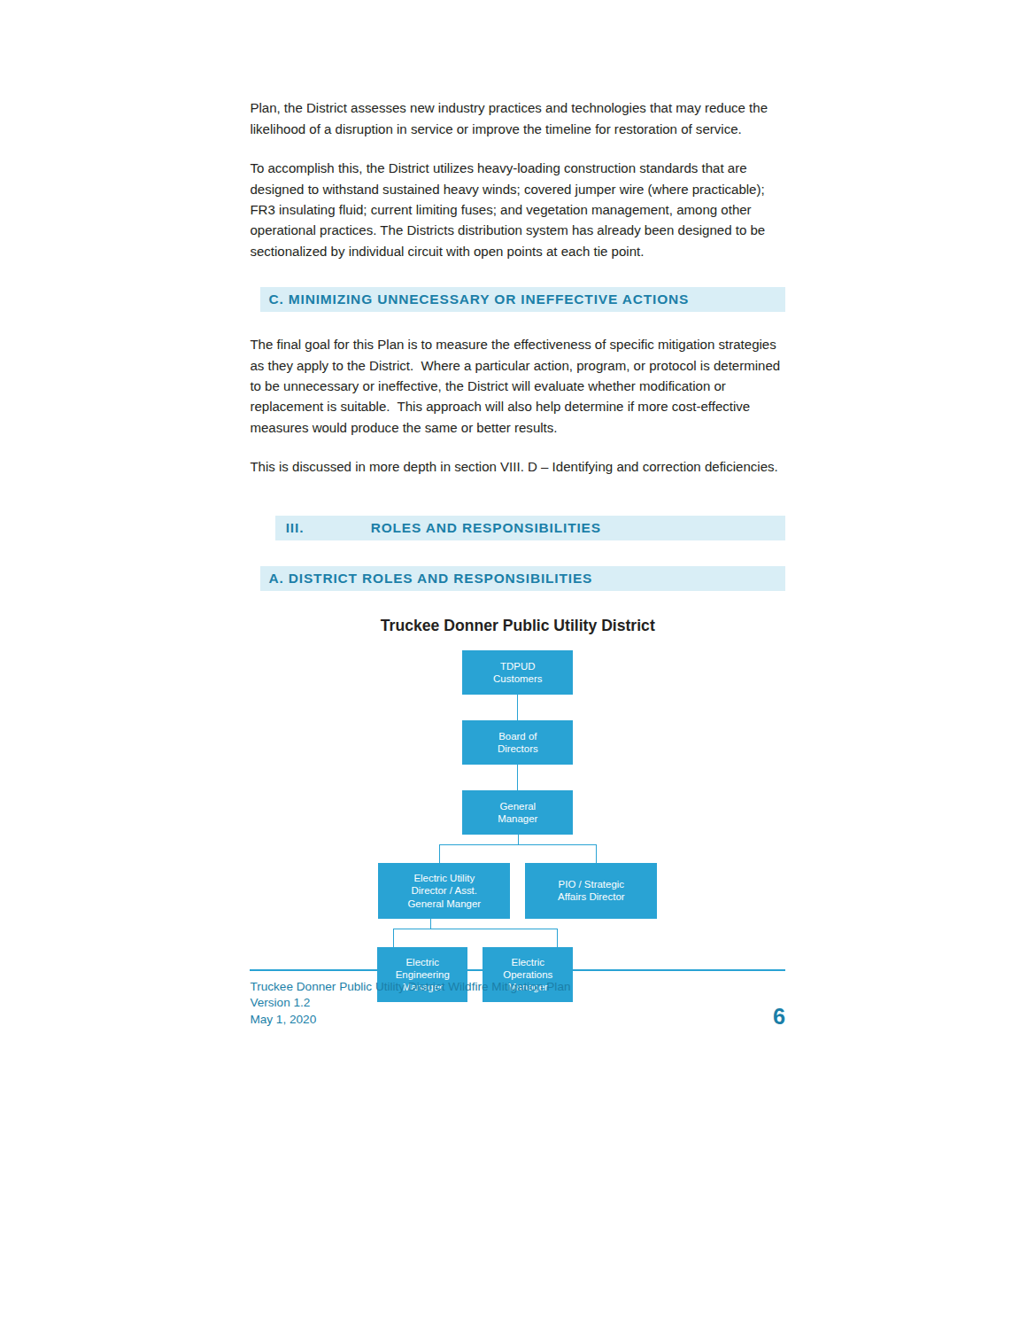Plan, the District assesses new industry practices and technologies that may reduce the likelihood of a disruption in service or improve the timeline for restoration of service.
To accomplish this, the District utilizes heavy-loading construction standards that are designed to withstand sustained heavy winds; covered jumper wire (where practicable); FR3 insulating fluid; current limiting fuses; and vegetation management, among other operational practices. The Districts distribution system has already been designed to be sectionalized by individual circuit with open points at each tie point.
C. Minimizing Unnecessary or Ineffective Actions
The final goal for this Plan is to measure the effectiveness of specific mitigation strategies as they apply to the District. Where a particular action, program, or protocol is determined to be unnecessary or ineffective, the District will evaluate whether modification or replacement is suitable. This approach will also help determine if more cost-effective measures would produce the same or better results.
This is discussed in more depth in section VIII. D – Identifying and correction deficiencies.
III. Roles and Responsibilities
A. District Roles and Responsibilities
Truckee Donner Public Utility District
TDPUD
Customers
Board of
Directors
General
Manager
Electric Utility
Director / Asst.
General Manger
PIO / Strategic
Affairs Director
Electric
Engineering
Manager
Electric
Operations
Manager
Truckee Donner Public Utility District Wildfire Mitigation Plan
Version 1.2
May 1, 2020
6